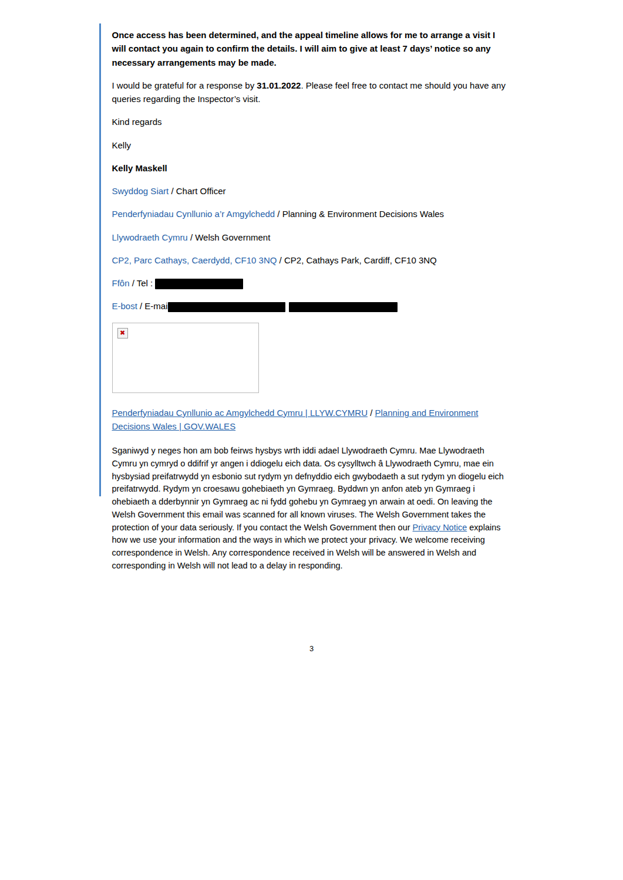Once access has been determined, and the appeal timeline allows for me to arrange a visit I will contact you again to confirm the details. I will aim to give at least 7 days’ notice so any necessary arrangements may be made.
I would be grateful for a response by 31.01.2022. Please feel free to contact me should you have any queries regarding the Inspector’s visit.
Kind regards
Kelly
Kelly Maskell
Swyddog Siart / Chart Officer
Penderfyniadau Cynllunio a’r Amgylchedd / Planning & Environment Decisions Wales
Llywodraeth Cymru / Welsh Government
CP2, Parc Cathays, Caerdydd, CF10 3NQ / CP2, Cathays Park, Cardiff, CF10 3NQ
Ffôn / Tel :
E-bost / E-mai
✖ image
Penderfyniadau Cynllunio ac Amgylchedd Cymru | LLYW.CYMRU / Planning and Environment Decisions Wales | GOV.WALES
Sganiwyd y neges hon am bob feirws hysbys wrth iddi adael Llywodraeth Cymru. Mae Llywodraeth Cymru yn cymryd o ddifrif yr angen i ddiogelu eich data. Os cysylltwch â Llywodraeth Cymru, mae ein hysbysiad preifatrwydd yn esbonio sut rydym yn defnyddio eich gwybodaeth a sut rydym yn diogelu eich preifatrwydd. Rydym yn croesawu gohebiaeth yn Gymraeg. Byddwn yn anfon ateb yn Gymraeg i ohebiaeth a dderbynnir yn Gymraeg ac ni fydd gohebu yn Gymraeg yn arwain at oedi. On leaving the Welsh Government this email was scanned for all known viruses. The Welsh Government takes the protection of your data seriously. If you contact the Welsh Government then our Privacy Notice explains how we use your information and the ways in which we protect your privacy. We welcome receiving correspondence in Welsh. Any correspondence received in Welsh will be answered in Welsh and corresponding in Welsh will not lead to a delay in responding.
3